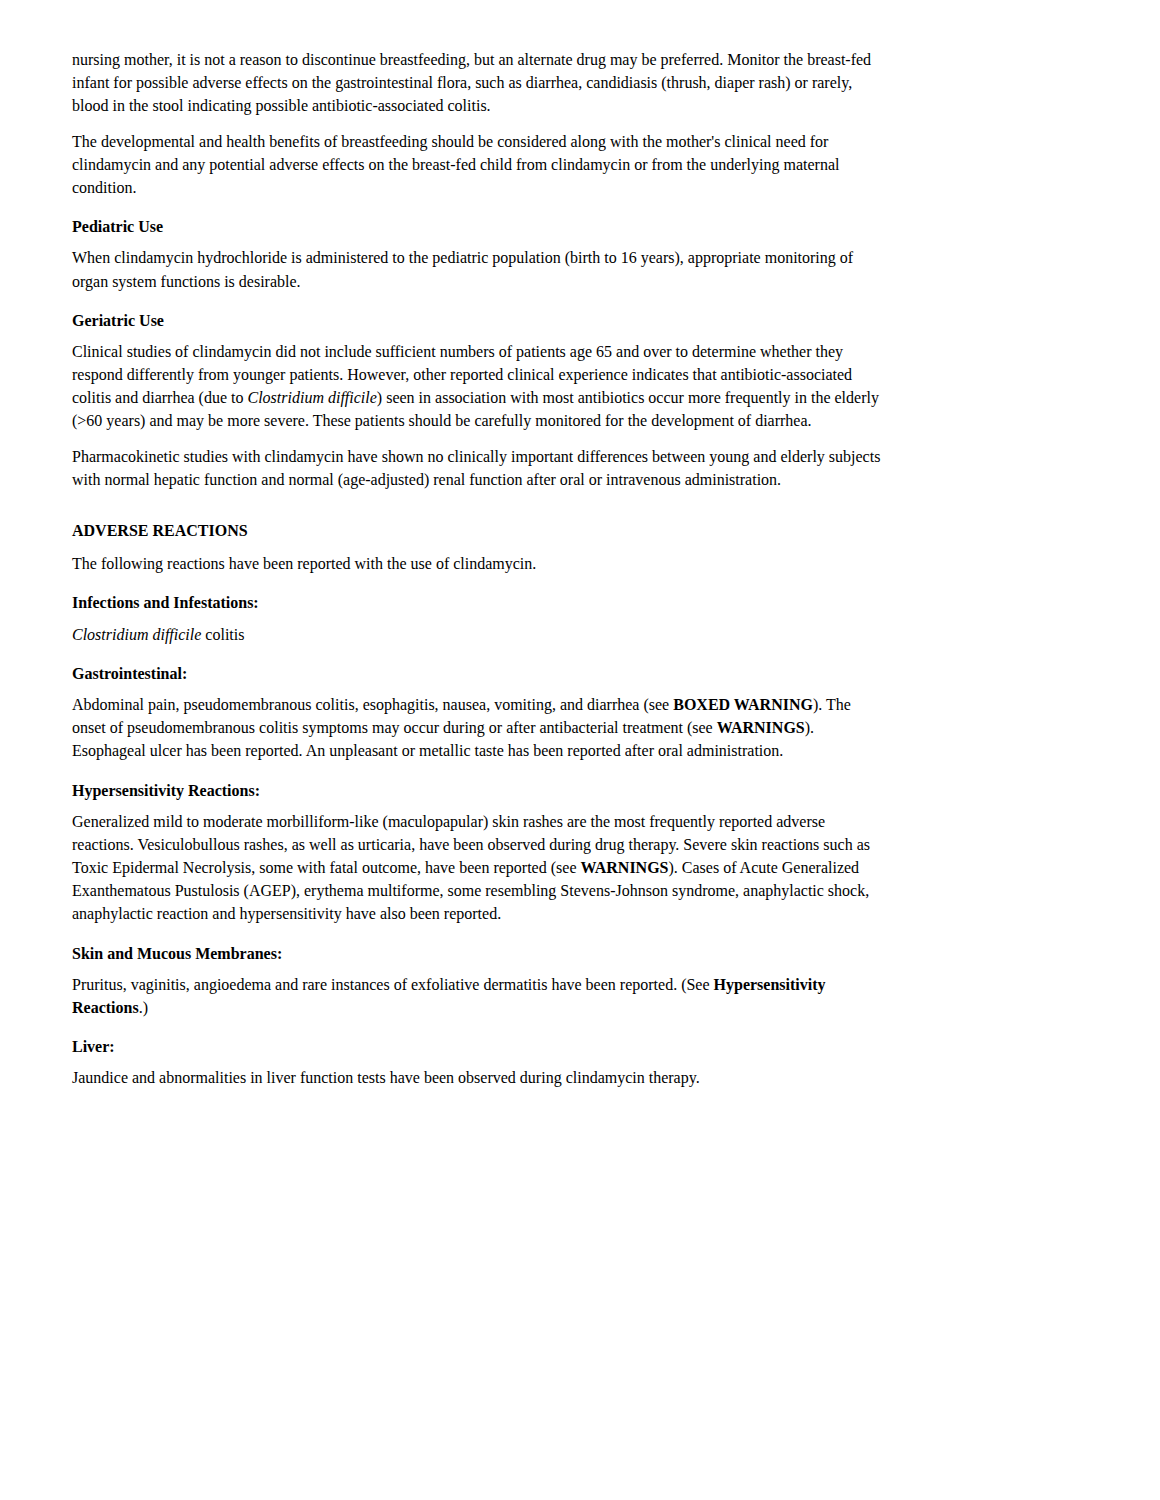nursing mother, it is not a reason to discontinue breastfeeding, but an alternate drug may be preferred. Monitor the breast-fed infant for possible adverse effects on the gastrointestinal flora, such as diarrhea, candidiasis (thrush, diaper rash) or rarely, blood in the stool indicating possible antibiotic-associated colitis.
The developmental and health benefits of breastfeeding should be considered along with the mother's clinical need for clindamycin and any potential adverse effects on the breast-fed child from clindamycin or from the underlying maternal condition.
Pediatric Use
When clindamycin hydrochloride is administered to the pediatric population (birth to 16 years), appropriate monitoring of organ system functions is desirable.
Geriatric Use
Clinical studies of clindamycin did not include sufficient numbers of patients age 65 and over to determine whether they respond differently from younger patients. However, other reported clinical experience indicates that antibiotic-associated colitis and diarrhea (due to Clostridium difficile) seen in association with most antibiotics occur more frequently in the elderly (>60 years) and may be more severe. These patients should be carefully monitored for the development of diarrhea.
Pharmacokinetic studies with clindamycin have shown no clinically important differences between young and elderly subjects with normal hepatic function and normal (age-adjusted) renal function after oral or intravenous administration.
ADVERSE REACTIONS
The following reactions have been reported with the use of clindamycin.
Infections and Infestations:
Clostridium difficile colitis
Gastrointestinal:
Abdominal pain, pseudomembranous colitis, esophagitis, nausea, vomiting, and diarrhea (see BOXED WARNING). The onset of pseudomembranous colitis symptoms may occur during or after antibacterial treatment (see WARNINGS). Esophageal ulcer has been reported. An unpleasant or metallic taste has been reported after oral administration.
Hypersensitivity Reactions:
Generalized mild to moderate morbilliform-like (maculopapular) skin rashes are the most frequently reported adverse reactions. Vesiculobullous rashes, as well as urticaria, have been observed during drug therapy. Severe skin reactions such as Toxic Epidermal Necrolysis, some with fatal outcome, have been reported (see WARNINGS). Cases of Acute Generalized Exanthematous Pustulosis (AGEP), erythema multiforme, some resembling Stevens-Johnson syndrome, anaphylactic shock, anaphylactic reaction and hypersensitivity have also been reported.
Skin and Mucous Membranes:
Pruritus, vaginitis, angioedema and rare instances of exfoliative dermatitis have been reported. (See Hypersensitivity Reactions.)
Liver:
Jaundice and abnormalities in liver function tests have been observed during clindamycin therapy.